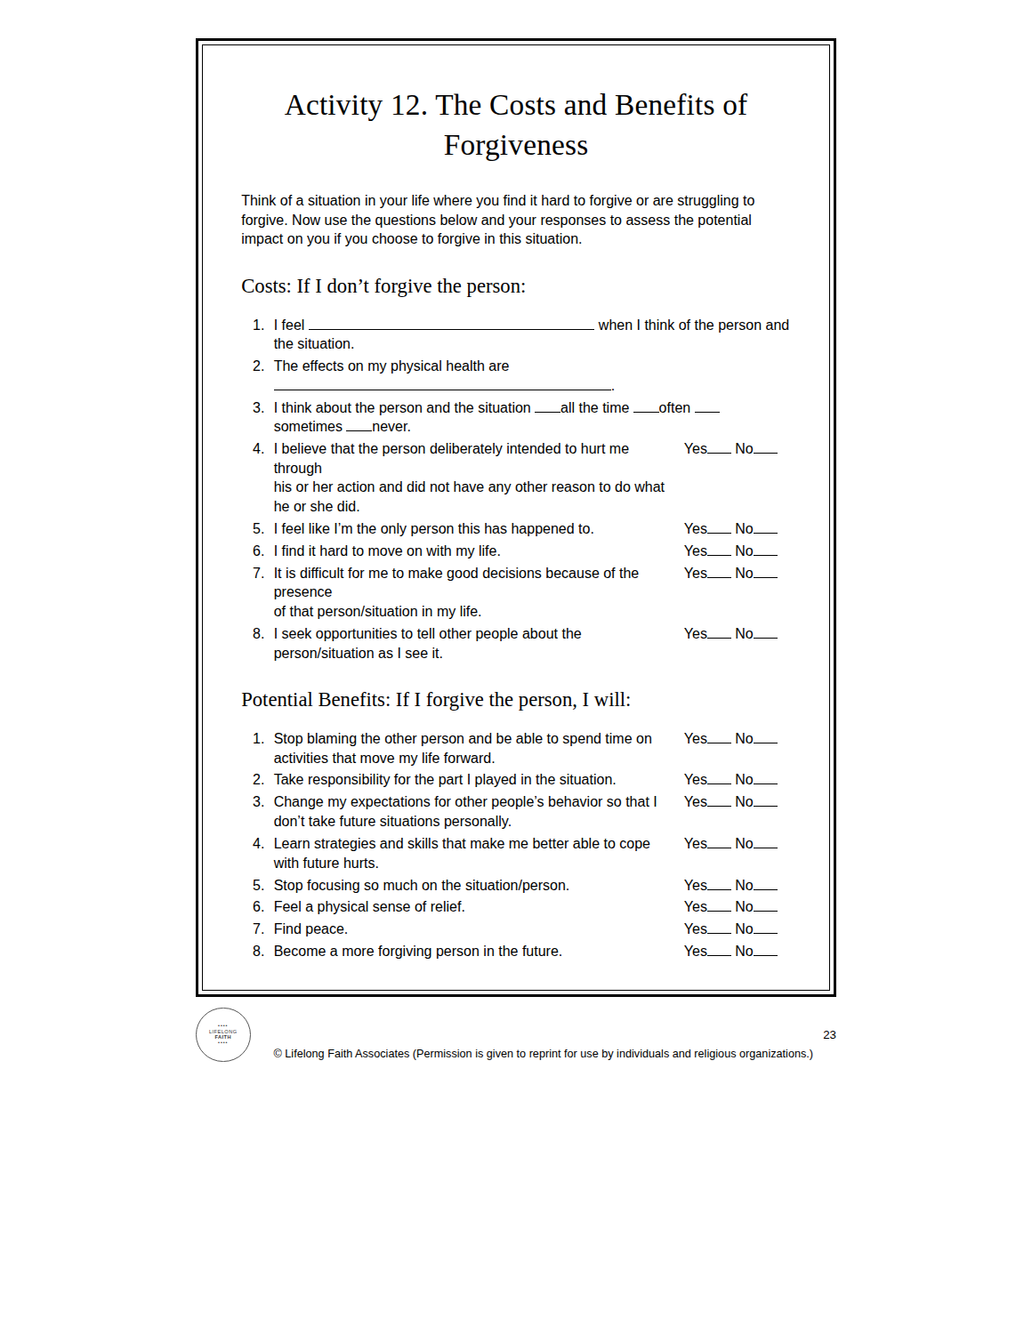Activity 12. The Costs and Benefits of Forgiveness
Think of a situation in your life where you find it hard to forgive or are struggling to forgive. Now use the questions below and your responses to assess the potential impact on you if you choose to forgive in this situation.
Costs: If I don’t forgive the person:
I feel when I think of the person and the situation.
The effects on my physical health are .
I think about the person and the situation all the time often sometimes never.
I believe that the person deliberately intended to hurt me through
his or her action and did not have any other reason to do what he or she did.
Yes No
I feel like I’m the only person this has happened to.
Yes No
I find it hard to move on with my life.
Yes No
It is difficult for me to make good decisions because of the presence
of that person/situation in my life.
Yes No
I seek opportunities to tell other people about the person/situation as I see it.
Yes No
Potential Benefits: If I forgive the person, I will:
Stop blaming the other person and be able to spend time on
activities that move my life forward.
Yes No
Take responsibility for the part I played in the situation.
Yes No
Change my expectations for other people’s behavior so that I
don’t take future situations personally.
Yes No
Learn strategies and skills that make me better able to cope with future hurts.
Yes No
Stop focusing so much on the situation/person.
Yes No
Feel a physical sense of relief.
Yes No
Find peace.
Yes No
Become a more forgiving person in the future.
Yes No
23
••••
LIFELONG
FAITH
••••
© Lifelong Faith Associates (Permission is given to reprint for use by individuals and religious organizations.)